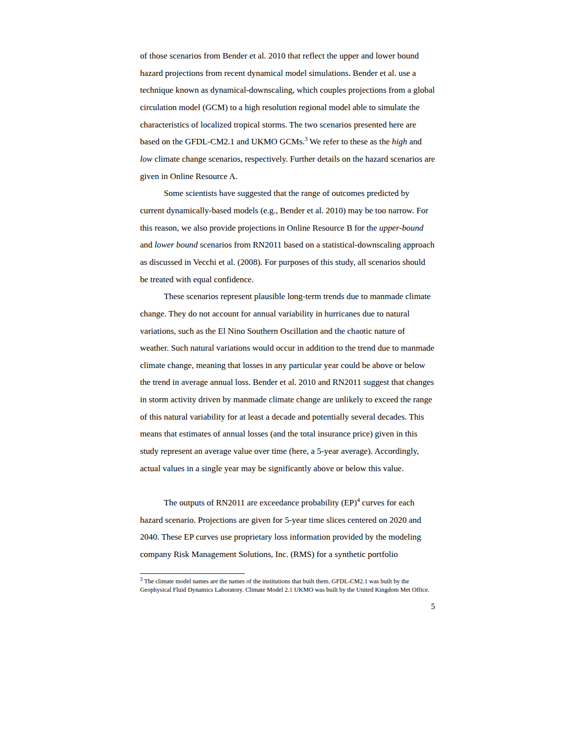of those scenarios from Bender et al. 2010 that reflect the upper and lower bound hazard projections from recent dynamical model simulations. Bender et al. use a technique known as dynamical-downscaling, which couples projections from a global circulation model (GCM) to a high resolution regional model able to simulate the characteristics of localized tropical storms. The two scenarios presented here are based on the GFDL-CM2.1 and UKMO GCMs.3 We refer to these as the high and low climate change scenarios, respectively. Further details on the hazard scenarios are given in Online Resource A.
Some scientists have suggested that the range of outcomes predicted by current dynamically-based models (e.g., Bender et al. 2010) may be too narrow. For this reason, we also provide projections in Online Resource B for the upper-bound and lower bound scenarios from RN2011 based on a statistical-downscaling approach as discussed in Vecchi et al. (2008). For purposes of this study, all scenarios should be treated with equal confidence.
These scenarios represent plausible long-term trends due to manmade climate change. They do not account for annual variability in hurricanes due to natural variations, such as the El Nino Southern Oscillation and the chaotic nature of weather. Such natural variations would occur in addition to the trend due to manmade climate change, meaning that losses in any particular year could be above or below the trend in average annual loss. Bender et al. 2010 and RN2011 suggest that changes in storm activity driven by manmade climate change are unlikely to exceed the range of this natural variability for at least a decade and potentially several decades. This means that estimates of annual losses (and the total insurance price) given in this study represent an average value over time (here, a 5-year average). Accordingly, actual values in a single year may be significantly above or below this value.
The outputs of RN2011 are exceedance probability (EP)4 curves for each hazard scenario. Projections are given for 5-year time slices centered on 2020 and 2040. These EP curves use proprietary loss information provided by the modeling company Risk Management Solutions, Inc. (RMS) for a synthetic portfolio
3 The climate model names are the names of the institutions that built them. GFDL-CM2.1 was built by the Geophysical Fluid Dynamics Laboratory. Climate Model 2.1 UKMO was built by the United Kingdom Met Office.
5